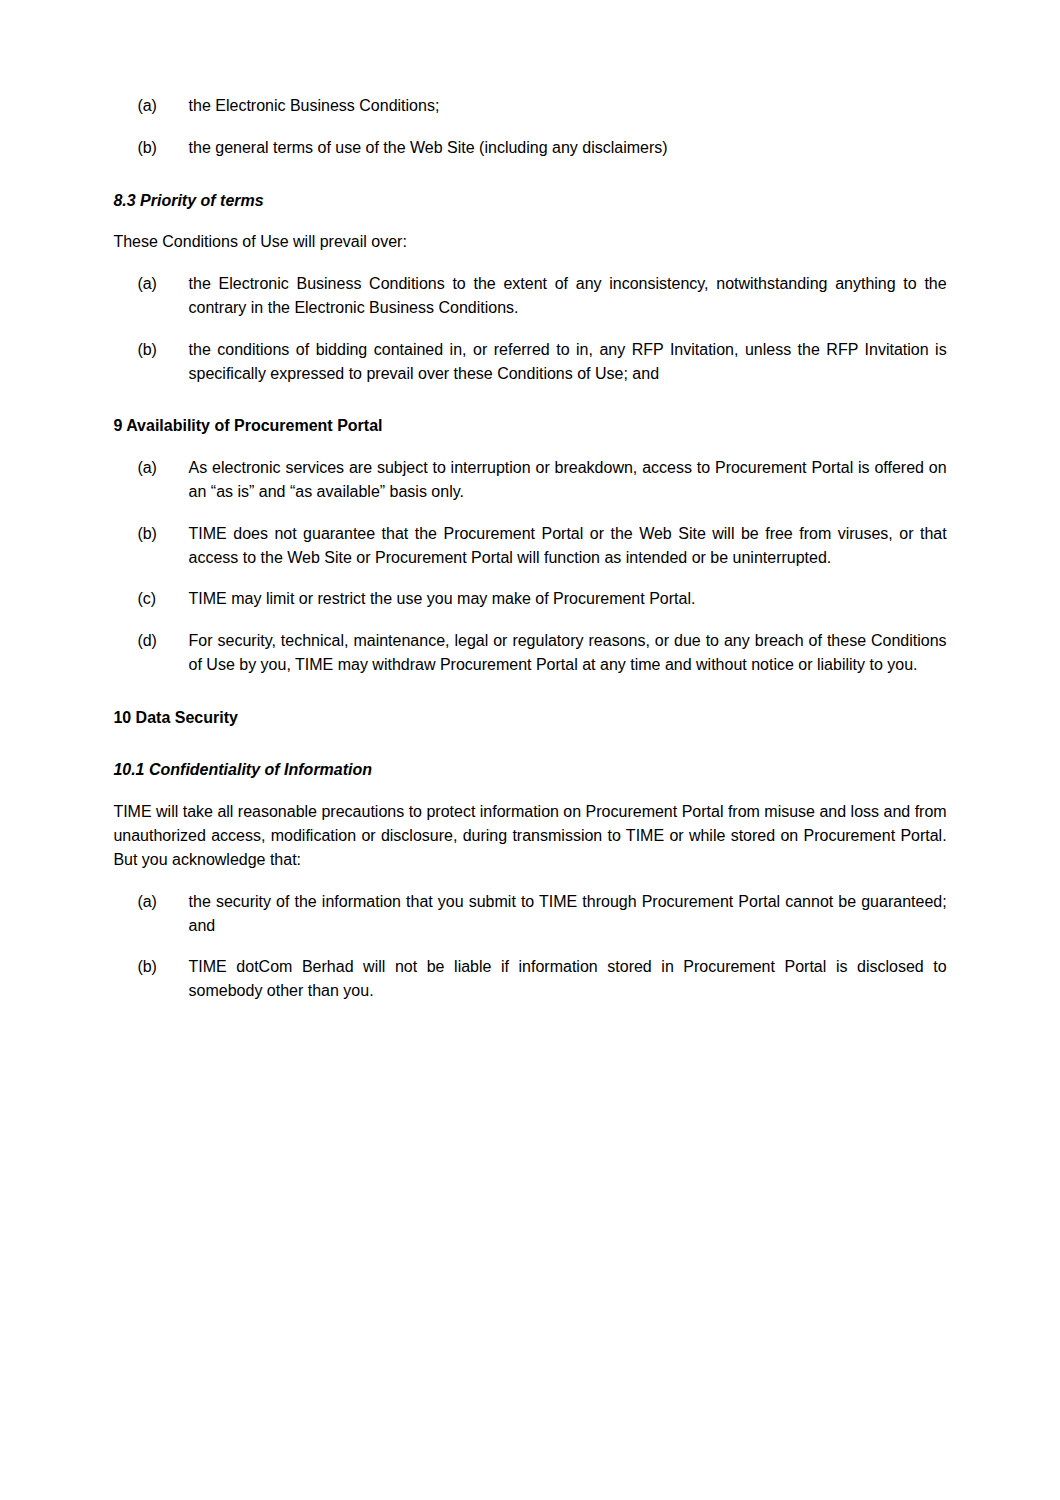(a) the Electronic Business Conditions;
(b) the general terms of use of the Web Site (including any disclaimers)
8.3 Priority of terms
These Conditions of Use will prevail over:
(a) the Electronic Business Conditions to the extent of any inconsistency, notwithstanding anything to the contrary in the Electronic Business Conditions.
(b) the conditions of bidding contained in, or referred to in, any RFP Invitation, unless the RFP Invitation is specifically expressed to prevail over these Conditions of Use; and
9 Availability of Procurement Portal
(a) As electronic services are subject to interruption or breakdown, access to Procurement Portal is offered on an “as is” and “as available” basis only.
(b) TIME does not guarantee that the Procurement Portal or the Web Site will be free from viruses, or that access to the Web Site or Procurement Portal will function as intended or be uninterrupted.
(c) TIME may limit or restrict the use you may make of Procurement Portal.
(d) For security, technical, maintenance, legal or regulatory reasons, or due to any breach of these Conditions of Use by you, TIME may withdraw Procurement Portal at any time and without notice or liability to you.
10 Data Security
10.1 Confidentiality of Information
TIME will take all reasonable precautions to protect information on Procurement Portal from misuse and loss and from unauthorized access, modification or disclosure, during transmission to TIME or while stored on Procurement Portal. But you acknowledge that:
(a) the security of the information that you submit to TIME through Procurement Portal cannot be guaranteed; and
(b) TIME dotCom Berhad will not be liable if information stored in Procurement Portal is disclosed to somebody other than you.